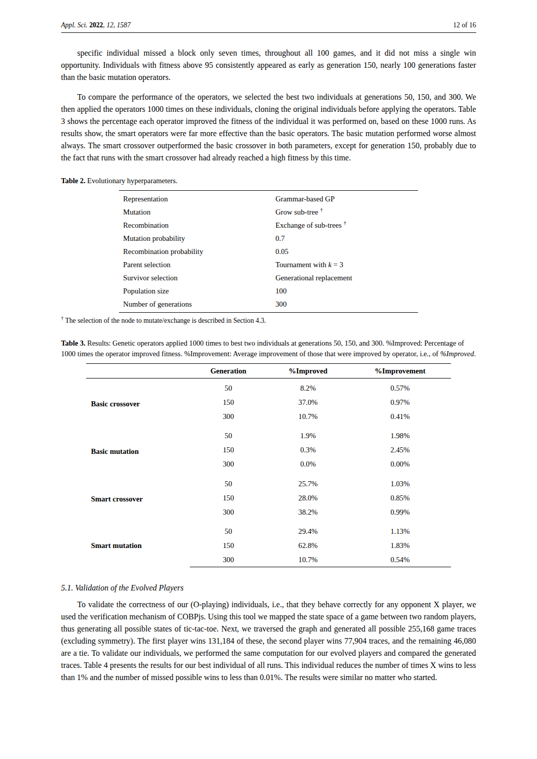Appl. Sci. 2022, 12, 1587
12 of 16
specific individual missed a block only seven times, throughout all 100 games, and it did not miss a single win opportunity. Individuals with fitness above 95 consistently appeared as early as generation 150, nearly 100 generations faster than the basic mutation operators.
To compare the performance of the operators, we selected the best two individuals at generations 50, 150, and 300. We then applied the operators 1000 times on these individuals, cloning the original individuals before applying the operators. Table 3 shows the percentage each operator improved the fitness of the individual it was performed on, based on these 1000 runs. As results show, the smart operators were far more effective than the basic operators. The basic mutation performed worse almost always. The smart crossover outperformed the basic crossover in both parameters, except for generation 150, probably due to the fact that runs with the smart crossover had already reached a high fitness by this time.
Table 2. Evolutionary hyperparameters.
| Representation | Grammar-based GP |
| Mutation | Grow sub-tree † |
| Recombination | Exchange of sub-trees † |
| Mutation probability | 0.7 |
| Recombination probability | 0.05 |
| Parent selection | Tournament with k = 3 |
| Survivor selection | Generational replacement |
| Population size | 100 |
| Number of generations | 300 |
† The selection of the node to mutate/exchange is described in Section 4.3.
Table 3. Results: Genetic operators applied 1000 times to best two individuals at generations 50, 150, and 300. %Improved: Percentage of 1000 times the operator improved fitness. %Improvement: Average improvement of those that were improved by operator, i.e., of %Improved.
| | Generation | %Improved | %Improvement |
| --- | --- | --- | --- |
| Basic crossover | 50 | 8.2% | 0.57% |
| 150 | 37.0% | 0.97% |
| 300 | 10.7% | 0.41% |
| Basic mutation | 50 | 1.9% | 1.98% |
| 150 | 0.3% | 2.45% |
| 300 | 0.0% | 0.00% |
| Smart crossover | 50 | 25.7% | 1.03% |
| 150 | 28.0% | 0.85% |
| 300 | 38.2% | 0.99% |
| Smart mutation | 50 | 29.4% | 1.13% |
| 150 | 62.8% | 1.83% |
| 300 | 10.7% | 0.54% |
5.1. Validation of the Evolved Players
To validate the correctness of our (O-playing) individuals, i.e., that they behave correctly for any opponent X player, we used the verification mechanism of COBPjs. Using this tool we mapped the state space of a game between two random players, thus generating all possible states of tic-tac-toe. Next, we traversed the graph and generated all possible 255,168 game traces (excluding symmetry). The first player wins 131,184 of these, the second player wins 77,904 traces, and the remaining 46,080 are a tie. To validate our individuals, we performed the same computation for our evolved players and compared the generated traces. Table 4 presents the results for our best individual of all runs. This individual reduces the number of times X wins to less than 1% and the number of missed possible wins to less than 0.01%. The results were similar no matter who started.